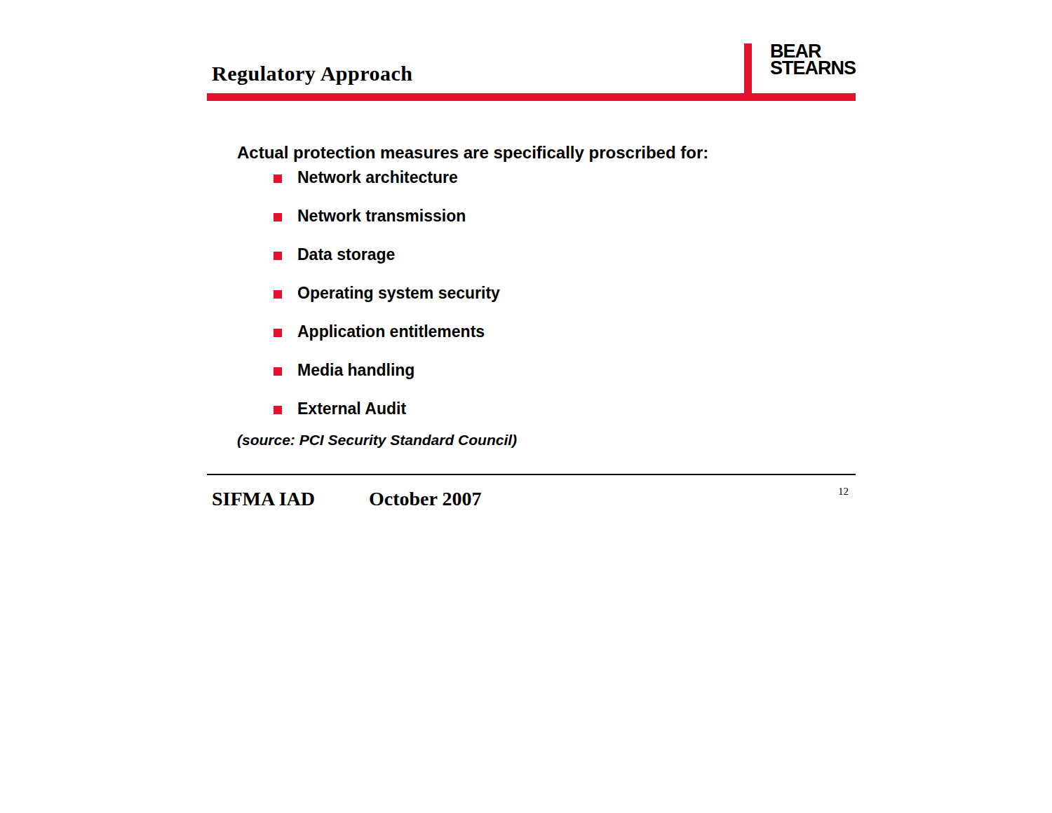Regulatory Approach
BEAR STEARNS
Actual protection measures are specifically proscribed for:
Network architecture
Network transmission
Data storage
Operating system security
Application entitlements
Media handling
External Audit
(source: PCI Security Standard Council)
SIFMA IAD October 2007
12